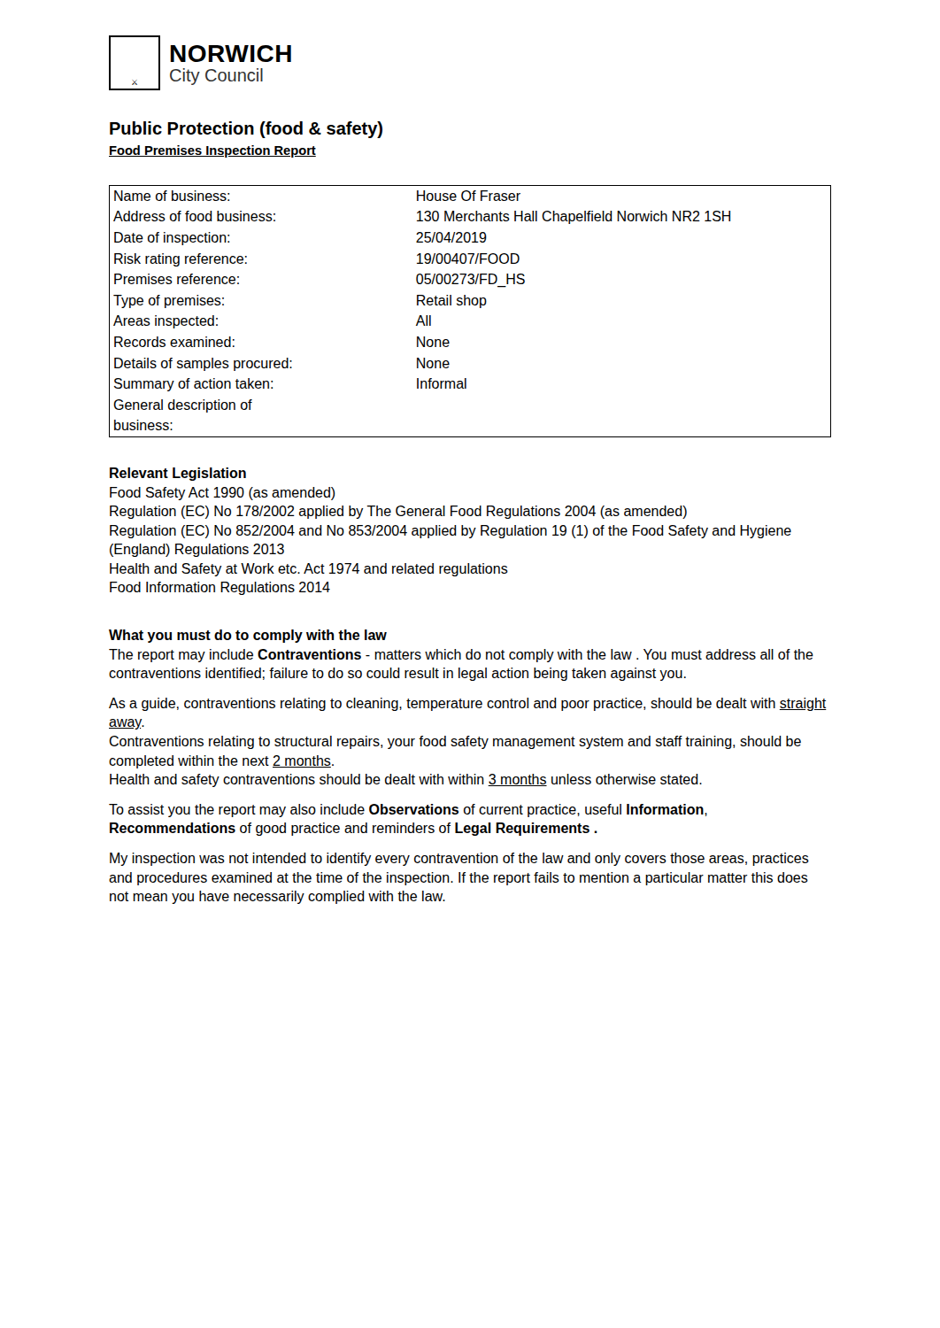⚔
NORWICH
City Council
Public Protection (food & safety)
Food Premises Inspection Report
| Name of business: | House Of Fraser |
| Address of food business: | 130 Merchants Hall Chapelfield Norwich NR2 1SH |
| Date of inspection: | 25/04/2019 |
| Risk rating reference: | 19/00407/FOOD |
| Premises reference: | 05/00273/FD_HS |
| Type of premises: | Retail shop |
| Areas inspected: | All |
| Records examined: | None |
| Details of samples procured: | None |
| Summary of action taken: | Informal |
| General description of business: | |
Relevant Legislation
Food Safety Act 1990 (as amended)
Regulation (EC) No 178/2002 applied by The General Food Regulations 2004 (as amended)
Regulation (EC) No 852/2004 and No 853/2004 applied by Regulation 19 (1) of the Food Safety and Hygiene (England) Regulations 2013
Health and Safety at Work etc. Act 1974 and related regulations
Food Information Regulations 2014
What you must do to comply with the law
The report may include Contraventions - matters which do not comply with the law . You must address all of the contraventions identified; failure to do so could result in legal action being taken against you.
As a guide, contraventions relating to cleaning, temperature control and poor practice, should be dealt with straight away.
Contraventions relating to structural repairs, your food safety management system and staff training, should be completed within the next 2 months.
Health and safety contraventions should be dealt with within 3 months unless otherwise stated.
To assist you the report may also include Observations of current practice, useful Information, Recommendations of good practice and reminders of Legal Requirements .
My inspection was not intended to identify every contravention of the law and only covers those areas, practices and procedures examined at the time of the inspection. If the report fails to mention a particular matter this does not mean you have necessarily complied with the law.